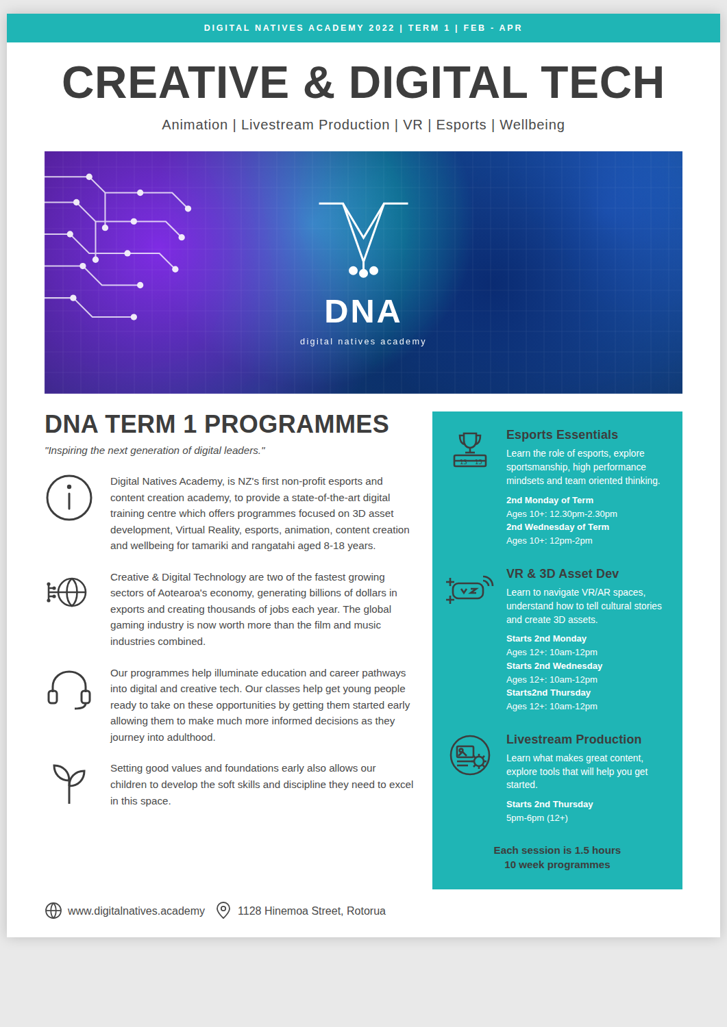Digital Natives Academy 2022 | Term 1 | Feb - Apr
Creative & Digital Tech
Animation | Livestream Production | VR | Esports | Wellbeing
DNA
digital natives academy
DNA Term 1 Programmes
"Inspiring the next generation of digital leaders."
Digital Natives Academy, is NZ's first non-profit esports and content creation academy, to provide a state-of-the-art digital training centre which offers programmes focused on 3D asset development, Virtual Reality, esports, animation, content creation and wellbeing for tamariki and rangatahi aged 8-18 years.
Creative & Digital Technology are two of the fastest growing sectors of Aotearoa's economy, generating billions of dollars in exports and creating thousands of jobs each year. The global gaming industry is now worth more than the film and music industries combined.
Our programmes help illuminate education and career pathways into digital and creative tech. Our classes help get young people ready to take on these opportunities by getting them started early allowing them to make much more informed decisions as they journey into adulthood.
Setting good values and foundations early also allows our children to develop the soft skills and discipline they need to excel in this space.
13 15
Esports Essentials
Learn the role of esports, explore sportsmanship, high performance mindsets and team oriented thinking.
2nd Monday of Term Ages 10+: 12.30pm-2.30pm 2nd Wednesday of Term Ages 10+: 12pm-2pm
VR & 3D Asset Dev
Learn to navigate VR/AR spaces, understand how to tell cultural stories and create 3D assets.
Starts 2nd Monday Ages 12+: 10am-12pm Starts 2nd Wednesday Ages 12+: 10am-12pm Starts2nd Thursday Ages 12+: 10am-12pm
Livestream Production
Learn what makes great content, explore tools that will help you get started.
Starts 2nd Thursday 5pm-6pm (12+)
Each session is 1.5 hours
10 week programmes
www.digitalnatives.academy 1128 Hinemoa Street, Rotorua